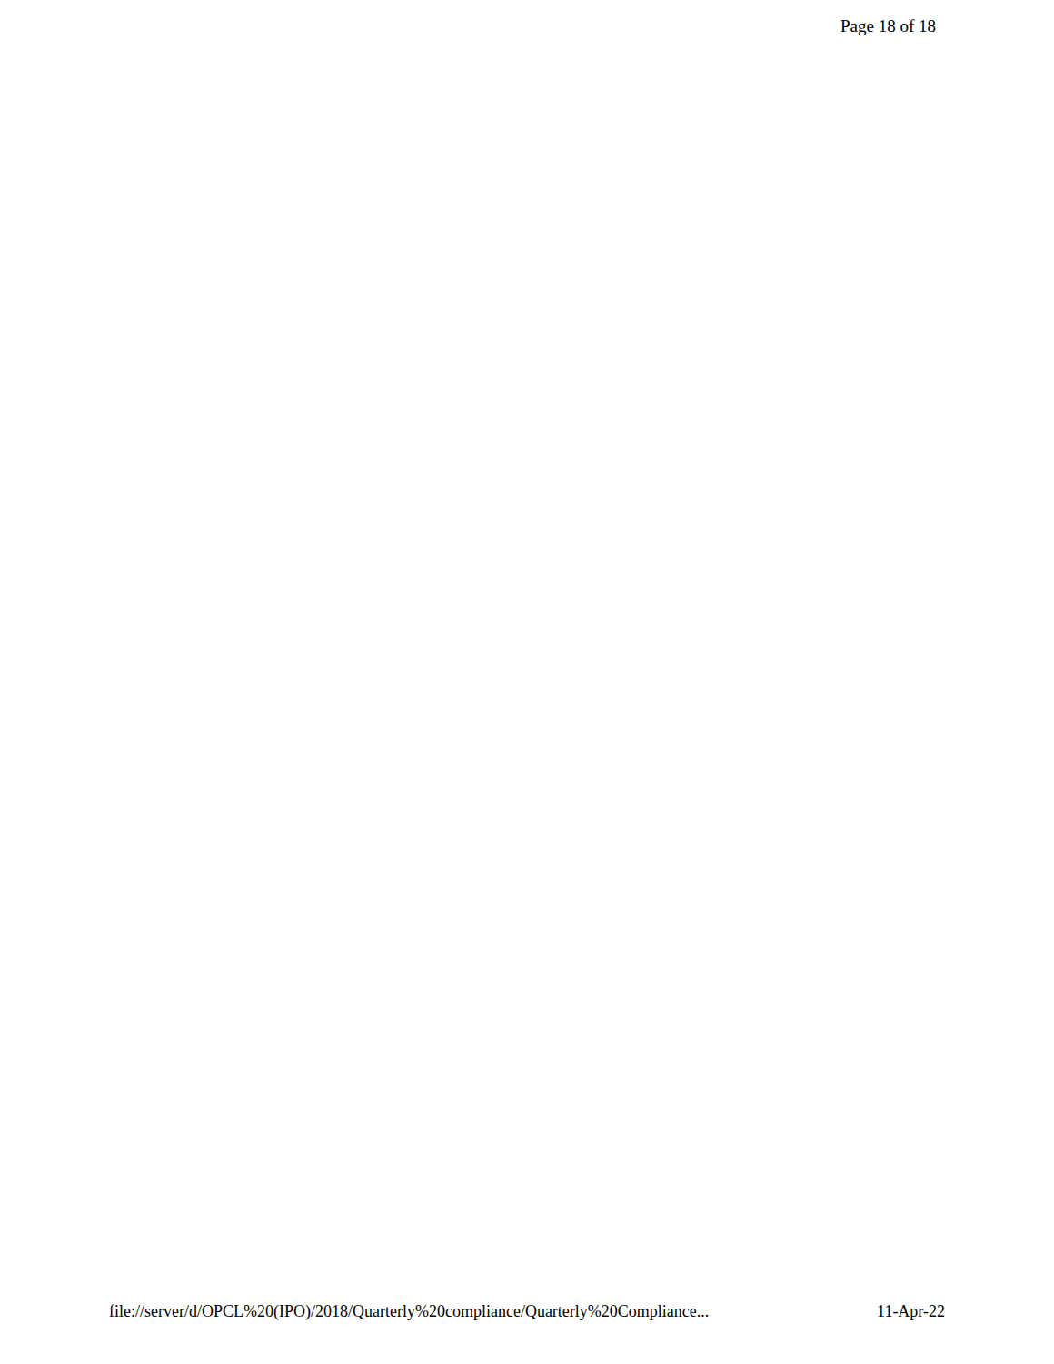Page 18 of 18
file://server/d/OPCL%20(IPO)/2018/Quarterly%20compliance/Quarterly%20Compliance...
11-Apr-22